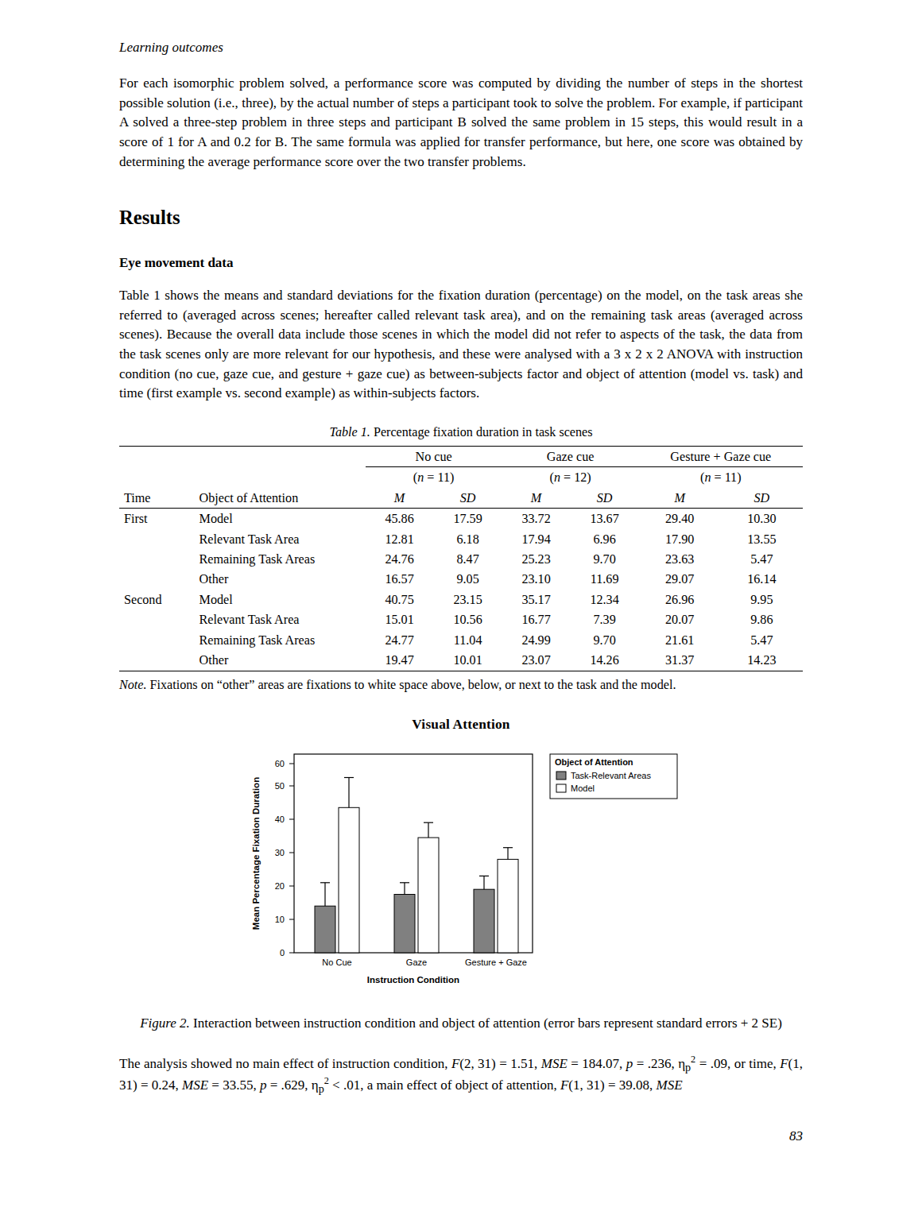Learning outcomes
For each isomorphic problem solved, a performance score was computed by dividing the number of steps in the shortest possible solution (i.e., three), by the actual number of steps a participant took to solve the problem. For example, if participant A solved a three-step problem in three steps and participant B solved the same problem in 15 steps, this would result in a score of 1 for A and 0.2 for B. The same formula was applied for transfer performance, but here, one score was obtained by determining the average performance score over the two transfer problems.
Results
Eye movement data
Table 1 shows the means and standard deviations for the fixation duration (percentage) on the model, on the task areas she referred to (averaged across scenes; hereafter called relevant task area), and on the remaining task areas (averaged across scenes). Because the overall data include those scenes in which the model did not refer to aspects of the task, the data from the task scenes only are more relevant for our hypothesis, and these were analysed with a 3 x 2 x 2 ANOVA with instruction condition (no cue, gaze cue, and gesture + gaze cue) as between-subjects factor and object of attention (model vs. task) and time (first example vs. second example) as within-subjects factors.
Table 1. Percentage fixation duration in task scenes
| | | No cue | Gaze cue | Gesture + Gaze cue |
| --- | --- | --- | --- | --- |
| | | ( n = 11) | ( n = 12) | ( n = 11) |
| Time | Object of Attention | M | SD | M | SD | M | SD |
| First | Model | 45.86 | 17.59 | 33.72 | 13.67 | 29.40 | 10.30 |
| | Relevant Task Area | 12.81 | 6.18 | 17.94 | 6.96 | 17.90 | 13.55 |
| | Remaining Task Areas | 24.76 | 8.47 | 25.23 | 9.70 | 23.63 | 5.47 |
| | Other | 16.57 | 9.05 | 23.10 | 11.69 | 29.07 | 16.14 |
| Second | Model | 40.75 | 23.15 | 35.17 | 12.34 | 26.96 | 9.95 |
| | Relevant Task Area | 15.01 | 10.56 | 16.77 | 7.39 | 20.07 | 9.86 |
| | Remaining Task Areas | 24.77 | 11.04 | 24.99 | 9.70 | 21.61 | 5.47 |
| | Other | 19.47 | 10.01 | 23.07 | 14.26 | 31.37 | 14.23 |
Note. Fixations on “other” areas are fixations to white space above, below, or next to the task and the model.
Visual Attention
0 10 20 30 40 50 60 Mean Percentage Fixation Duration No Cue Gaze Gesture + Gaze Instruction Condition Object of Attention Task-Relevant Areas Model
Figure 2. Interaction between instruction condition and object of attention (error bars represent standard errors + 2 SE)
The analysis showed no main effect of instruction condition, F(2, 31) = 1.51, MSE = 184.07, p = .236, ηp2 = .09, or time, F(1, 31) = 0.24, MSE = 33.55, p = .629, ηp2 < .01, a main effect of object of attention, F(1, 31) = 39.08, MSE
83